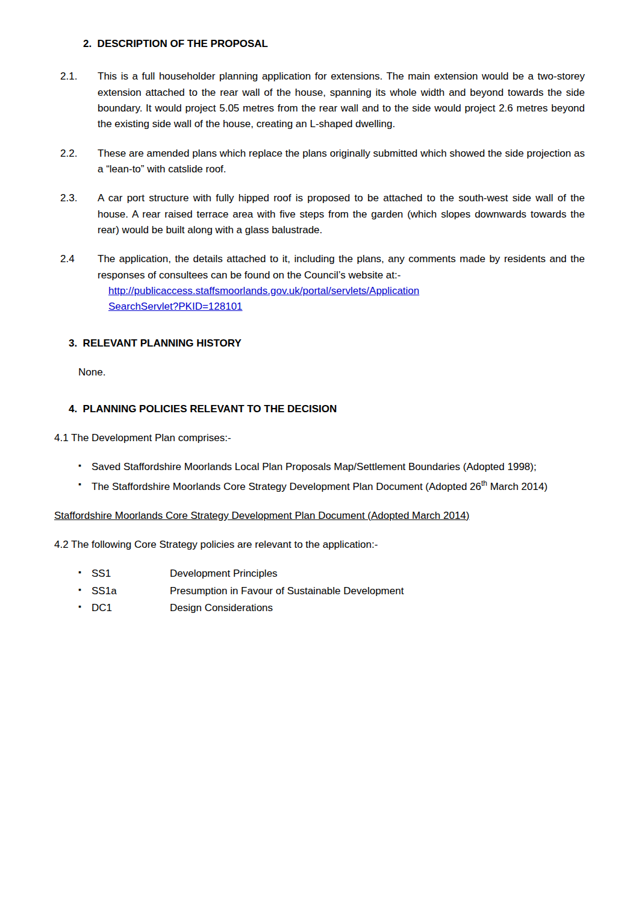2. DESCRIPTION OF THE PROPOSAL
2.1.
This is a full householder planning application for extensions. The main extension would be a two-storey extension attached to the rear wall of the house, spanning its whole width and beyond towards the side boundary. It would project 5.05 metres from the rear wall and to the side would project 2.6 metres beyond the existing side wall of the house, creating an L-shaped dwelling.
2.2.
These are amended plans which replace the plans originally submitted which showed the side projection as a “lean-to” with catslide roof.
2.3.
A car port structure with fully hipped roof is proposed to be attached to the south-west side wall of the house. A rear raised terrace area with five steps from the garden (which slopes downwards towards the rear) would be built along with a glass balustrade.
2.4
The application, the details attached to it, including the plans, any comments made by residents and the responses of consultees can be found on the Council’s website at:-
http://publicaccess.staffsmoorlands.gov.uk/portal/servlets/Application
SearchServlet?PKID=128101
3. RELEVANT PLANNING HISTORY
None.
4. PLANNING POLICIES RELEVANT TO THE DECISION
4.1 The Development Plan comprises:-
Saved Staffordshire Moorlands Local Plan Proposals Map/Settlement Boundaries (Adopted 1998);
The Staffordshire Moorlands Core Strategy Development Plan Document (Adopted 26th March 2014)
Staffordshire Moorlands Core Strategy Development Plan Document (Adopted March 2014)
4.2 The following Core Strategy policies are relevant to the application:-
SS1 Development Principles
SS1a Presumption in Favour of Sustainable Development
DC1 Design Considerations